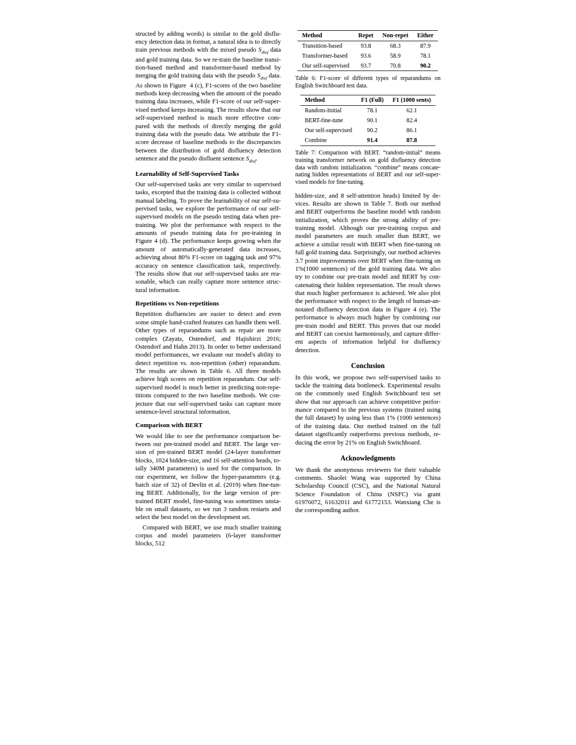structed by adding words) is similar to the gold disfluency detection data in format, a natural idea is to directly train previous methods with the mixed pseudo Sdisf data and gold training data. So we re-train the baseline transition-based method and transformer-based method by merging the gold training data with the pseudo Sdisf data. As shown in Figure 4 (c), F1-scores of the two baseline methods keep decreasing when the amount of the pseudo training data increases, while F1-score of our self-supervised method keeps increasing. The results show that our self-supervised method is much more effective compared with the methods of directly merging the gold training data with the pseudo data. We attribute the F1-score decrease of baseline methods to the discrepancies between the distribution of gold disfluency detection sentence and the pseudo disfluent sentence Sdisf.
Learnability of Self-Supervised Tasks
Our self-supervised tasks are very similar to supervised tasks, excepted that the training data is collected without manual labeling. To prove the learnability of our self-supervised tasks, we explore the performance of our self-supervised models on the pseudo testing data when pre-training. We plot the performance with respect to the amounts of pseudo training data for pre-training in Figure 4 (d). The performance keeps growing when the amount of automatically-generated data increases, achieving about 80% F1-score on tagging task and 97% accuracy on sentence classification task, respectively. The results show that our self-supervised tasks are reasonable, which can really capture more sentence structural information.
Repetitions vs Non-repetitions
Repetition disfluencies are easier to detect and even some simple hand-crafted features can handle them well. Other types of reparandums such as repair are more complex (Zayats, Ostendorf, and Hajishirzi 2016; Ostendorf and Hahn 2013). In order to better understand model performances, we evaluate our model's ability to detect repetition vs. non-repetition (other) reparandum. The results are shown in Table 6. All three models achieve high scores on repetition reparandum. Our self-supervised model is much better in predicting non-repetitions compared to the two baseline methods. We conjecture that our self-supervised tasks can capture more sentence-level structural information.
Comparison with BERT
We would like to see the performance comparison between our pre-trained model and BERT. The large version of pre-trained BERT model (24-layer transformer blocks, 1024 hidden-size, and 16 self-attention heads, totally 340M parameters) is used for the comparison. In our experiment, we follow the hyper-parameters (e.g. batch size of 32) of Devlin et al. (2019) when fine-tuning BERT. Additionally, for the large version of pre-trained BERT model, fine-tuning was sometimes unstable on small datasets, so we run 3 random restarts and select the best model on the development set.
Compared with BERT, we use much smaller training corpus and model parameters (6-layer transformer blocks, 512
| Method | Repet | Non-repet | Either |
| --- | --- | --- | --- |
| Transition-based | 93.8 | 68.3 | 87.9 |
| Transformer-based | 93.6 | 58.9 | 78.1 |
| Our self-supervised | 93.7 | 70.8 | 90.2 |
Table 6: F1-score of different types of reparandums on English Switchboard test data.
| Method | F1 (Full) | F1 (1000 sents) |
| --- | --- | --- |
| Random-Initial | 78.1 | 62.1 |
| BERT-fine-tune | 90.1 | 82.4 |
| Our self-supervised | 90.2 | 86.1 |
| Combine | 91.4 | 87.8 |
Table 7: Comparison with BERT. “random-initial” means training transformer network on gold disfluency detection data with random initialization. “combine” means concatenating hidden representations of BERT and our self-supervised models for fine-tuning.
hidden-size, and 8 self-attention heads) limited by devices. Results are shown in Table 7. Both our method and BERT outperforms the baseline model with random initialization, which proves the strong ability of pre-training model. Although our pre-training corpus and model parameters are much smaller than BERT, we achieve a similar result with BERT when fine-tuning on full gold training data. Surprisingly, our method achieves 3.7 point improvements over BERT when fine-tuning on 1%(1000 sentences) of the gold training data. We also try to combine our pre-train model and BERT by concatenating their hidden representation. The result shows that much higher performance is achieved. We also plot the performance with respect to the length of human-annotated disfluency detection data in Figure 4 (e). The performance is always much higher by combining our pre-train model and BERT. This proves that our model and BERT can coexist harmoniously, and capture different aspects of information helpful for disfluency detection.
Conclusion
In this work, we propose two self-supervised tasks to tackle the training data bottleneck. Experimental results on the commonly used English Switchboard test set show that our approach can achieve competitive performance compared to the previous systems (trained using the full dataset) by using less than 1% (1000 sentences) of the training data. Our method trained on the full dataset significantly outperforms previous methods, reducing the error by 21% on English Switchboard.
Acknowledgments
We thank the anonymous reviewers for their valuable comments. Shaolei Wang was supported by China Scholarship Council (CSC), and the National Natural Science Foundation of China (NSFC) via grant 61976072, 61632011 and 61772153. Wanxiang Che is the corresponding author.